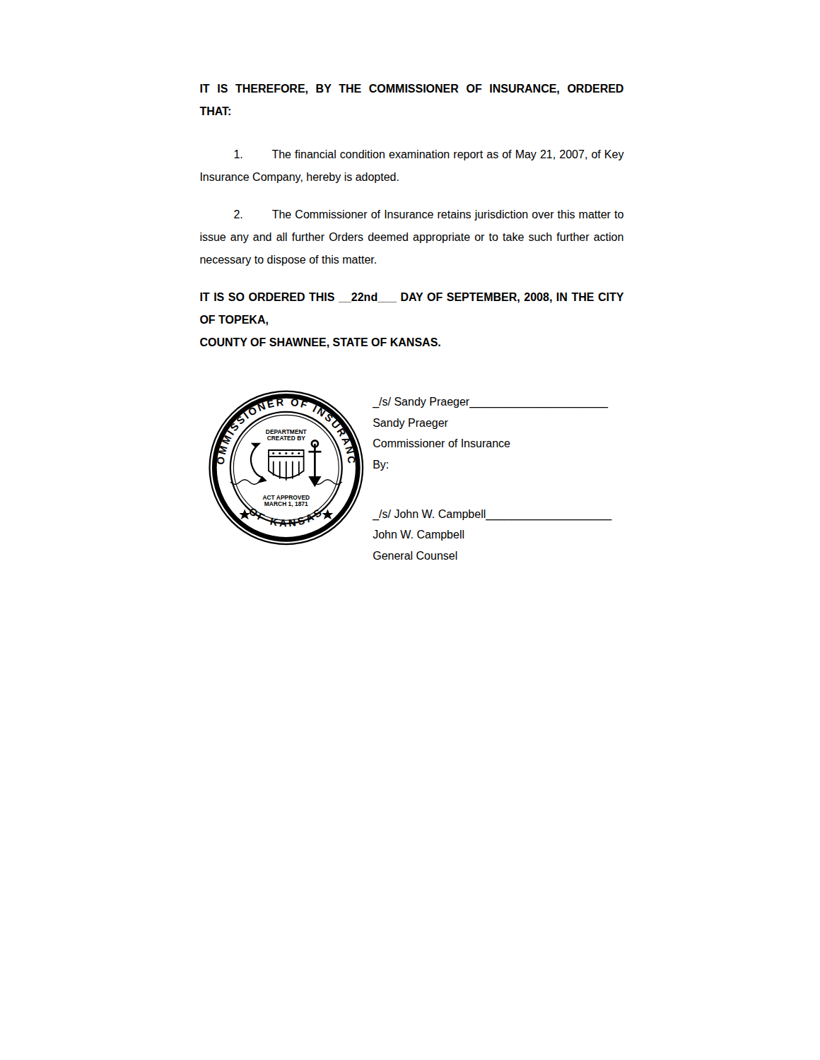IT IS THEREFORE, BY THE COMMISSIONER OF INSURANCE, ORDERED THAT:
1. The financial condition examination report as of May 21, 2007, of Key Insurance Company, hereby is adopted.
2. The Commissioner of Insurance retains jurisdiction over this matter to issue any and all further Orders deemed appropriate or to take such further action necessary to dispose of this matter.
IT IS SO ORDERED THIS __22nd___ DAY OF SEPTEMBER, 2008, IN THE CITY OF TOPEKA,
COUNTY OF SHAWNEE, STATE OF KANSAS.
COMMISSIONER OF INSURANCE OF KANSAS DEPARTMENT CREATED BY ACT APPROVED MARCH 1, 1871
_/s/ Sandy Praeger______________________
Sandy Praeger
Commissioner of Insurance
By:
_/s/ John W. Campbell____________________
John W. Campbell
General Counsel